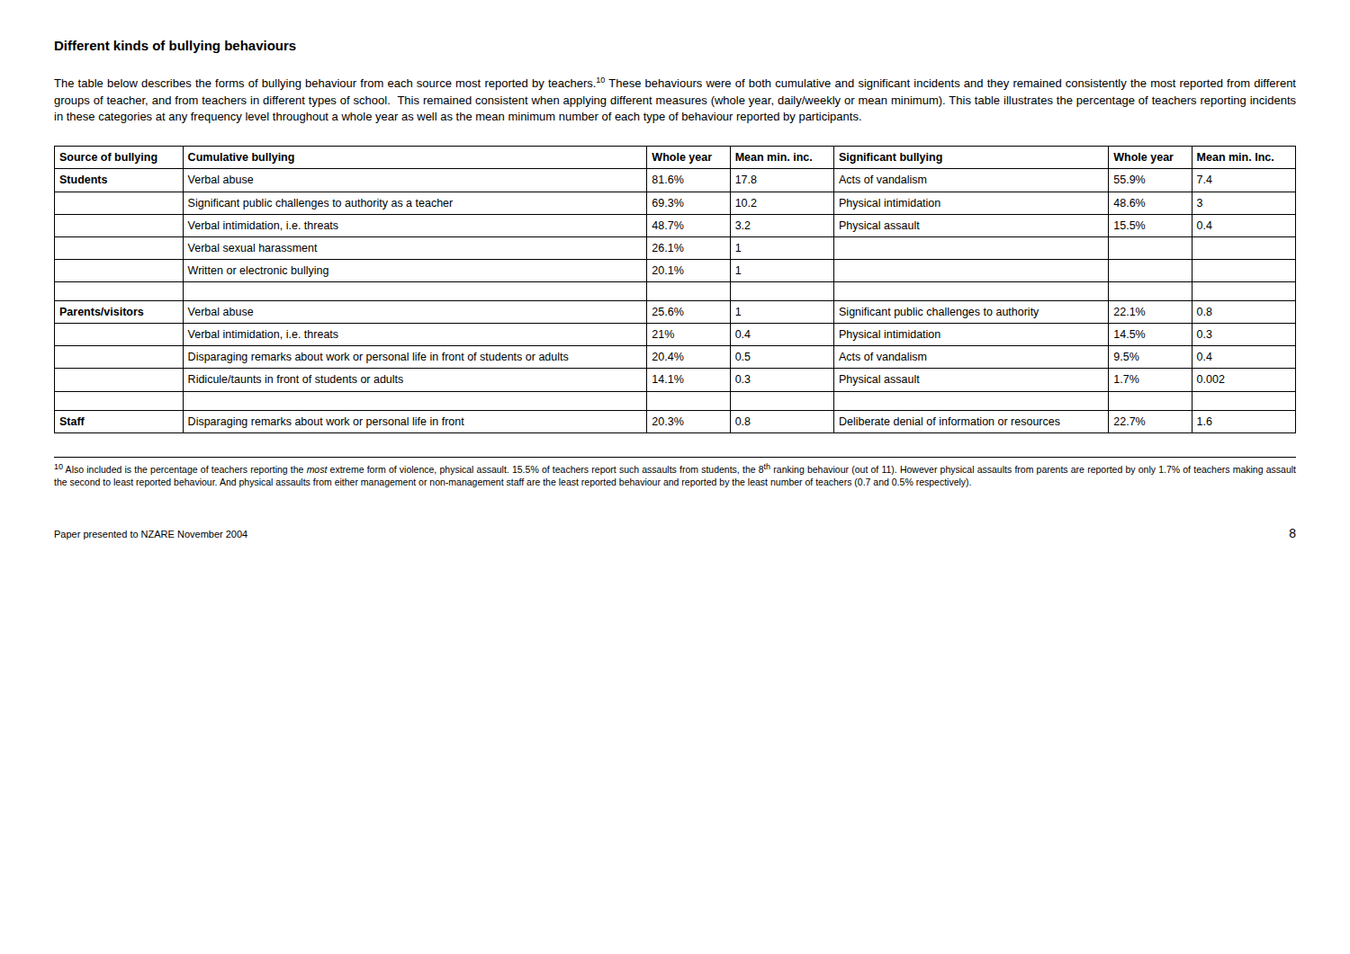Different kinds of bullying behaviours
The table below describes the forms of bullying behaviour from each source most reported by teachers.10 These behaviours were of both cumulative and significant incidents and they remained consistently the most reported from different groups of teacher, and from teachers in different types of school. This remained consistent when applying different measures (whole year, daily/weekly or mean minimum). This table illustrates the percentage of teachers reporting incidents in these categories at any frequency level throughout a whole year as well as the mean minimum number of each type of behaviour reported by participants.
| Source of bullying | Cumulative bullying | Whole year | Mean min. inc. | Significant bullying | Whole year | Mean min. Inc. |
| --- | --- | --- | --- | --- | --- | --- |
| Students | Verbal abuse | 81.6% | 17.8 | Acts of vandalism | 55.9% | 7.4 |
| | Significant public challenges to authority as a teacher | 69.3% | 10.2 | Physical intimidation | 48.6% | 3 |
| | Verbal intimidation, i.e. threats | 48.7% | 3.2 | Physical assault | 15.5% | 0.4 |
| | Verbal sexual harassment | 26.1% | 1 | | | |
| | Written or electronic bullying | 20.1% | 1 | | | |
| Parents/visitors | Verbal abuse | 25.6% | 1 | Significant public challenges to authority | 22.1% | 0.8 |
| | Verbal intimidation, i.e. threats | 21% | 0.4 | Physical intimidation | 14.5% | 0.3 |
| | Disparaging remarks about work or personal life in front of students or adults | 20.4% | 0.5 | Acts of vandalism | 9.5% | 0.4 |
| | Ridicule/taunts in front of students or adults | 14.1% | 0.3 | Physical assault | 1.7% | 0.002 |
| Staff | Disparaging remarks about work or personal life in front | 20.3% | 0.8 | Deliberate denial of information or resources | 22.7% | 1.6 |
10 Also included is the percentage of teachers reporting the most extreme form of violence, physical assault. 15.5% of teachers report such assaults from students, the 8th ranking behaviour (out of 11). However physical assaults from parents are reported by only 1.7% of teachers making assault the second to least reported behaviour. And physical assaults from either management or non-management staff are the least reported behaviour and reported by the least number of teachers (0.7 and 0.5% respectively).
Paper presented to NZARE November 2004 8